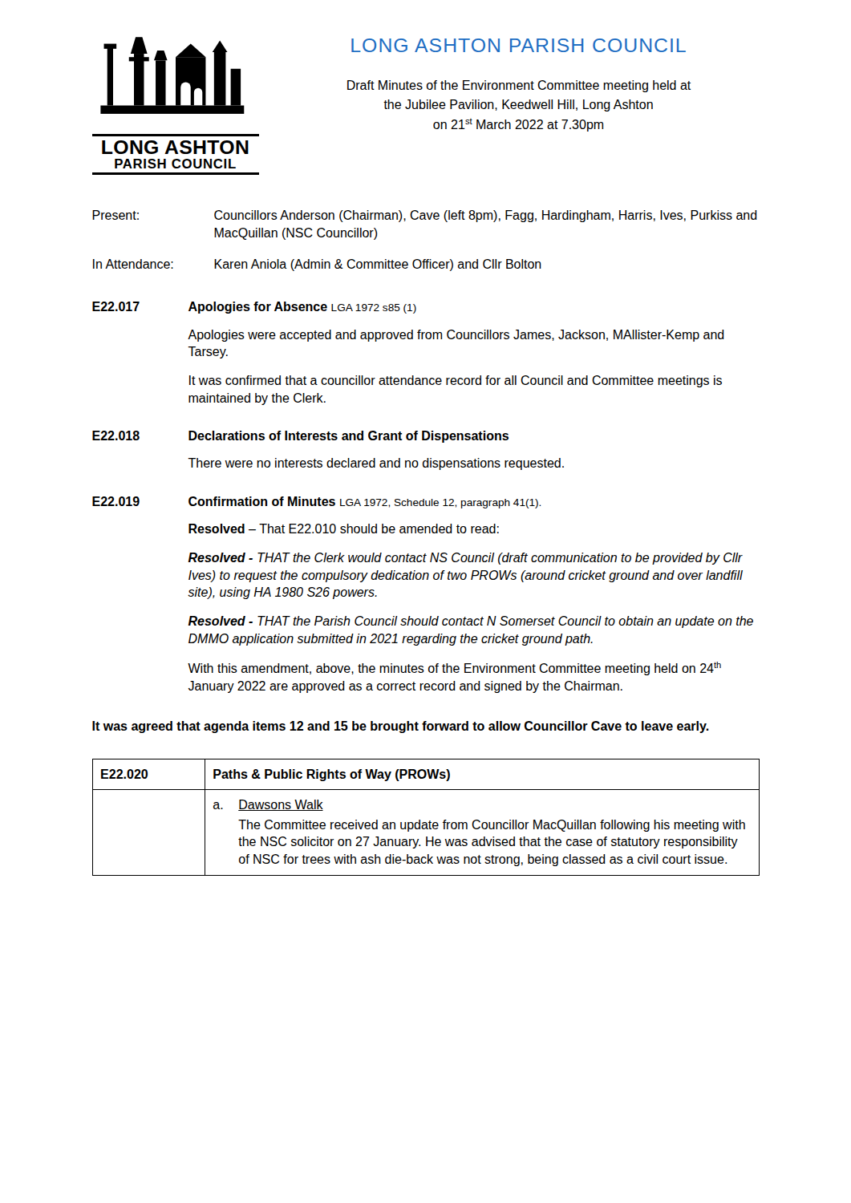LONG ASHTON PARISH COUNCIL
LONG ASHTON PARISH COUNCIL
Draft Minutes of the Environment Committee meeting held at
the Jubilee Pavilion, Keedwell Hill, Long Ashton
on 21st March 2022 at 7.30pm
Present:
Councillors Anderson (Chairman), Cave (left 8pm), Fagg, Hardingham, Harris, Ives, Purkiss and MacQuillan (NSC Councillor)
In Attendance:
Karen Aniola (Admin & Committee Officer) and Cllr Bolton
E22.017
Apologies for Absence LGA 1972 s85 (1)
Apologies were accepted and approved from Councillors James, Jackson, MAllister-Kemp and Tarsey.
It was confirmed that a councillor attendance record for all Council and Committee meetings is maintained by the Clerk.
E22.018
Declarations of Interests and Grant of Dispensations
There were no interests declared and no dispensations requested.
E22.019
Confirmation of Minutes LGA 1972, Schedule 12, paragraph 41(1).
Resolved – That E22.010 should be amended to read:
Resolved - THAT the Clerk would contact NS Council (draft communication to be provided by Cllr Ives) to request the compulsory dedication of two PROWs (around cricket ground and over landfill site), using HA 1980 S26 powers.
Resolved - THAT the Parish Council should contact N Somerset Council to obtain an update on the DMMO application submitted in 2021 regarding the cricket ground path.
With this amendment, above, the minutes of the Environment Committee meeting held on 24th January 2022 are approved as a correct record and signed by the Chairman.
It was agreed that agenda items 12 and 15 be brought forward to allow Councillor Cave to leave early.
| E22.020 | Paths & Public Rights of Way (PROWs) |
| | a. Dawsons Walk The Committee received an update from Councillor MacQuillan following his meeting with the NSC solicitor on 27 January. He was advised that the case of statutory responsibility of NSC for trees with ash die-back was not strong, being classed as a civil court issue. |